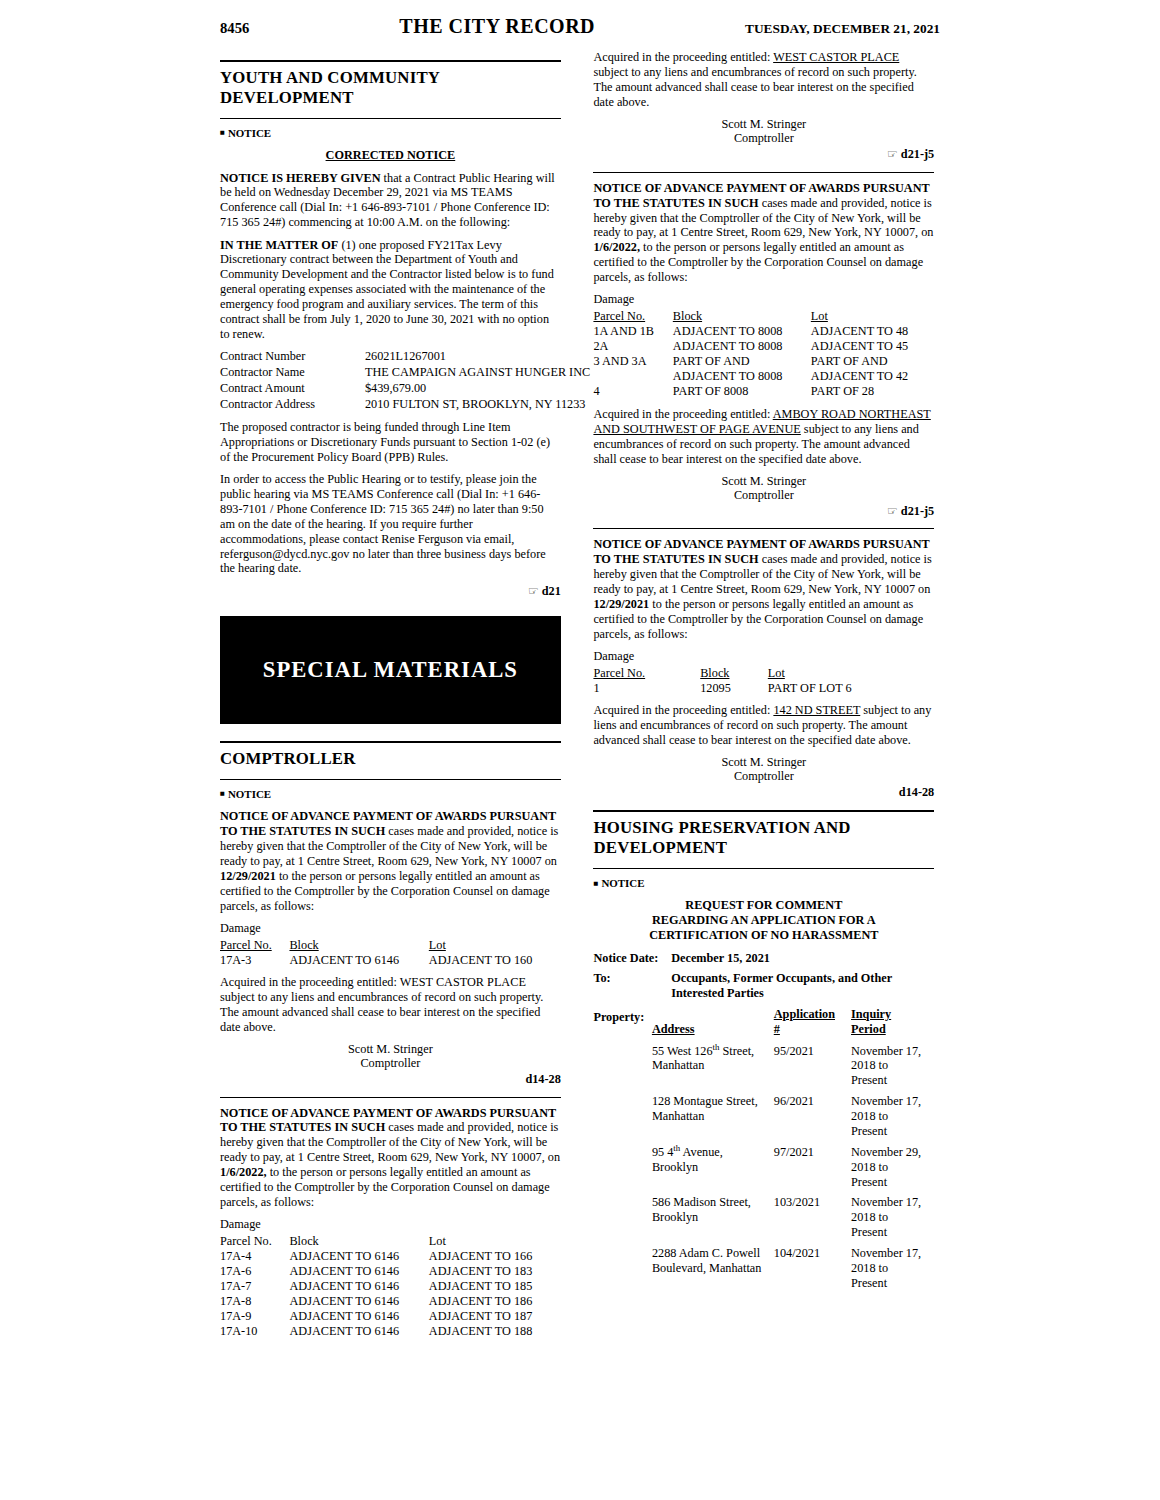8456
THE CITY RECORD
TUESDAY, DECEMBER 21, 2021
YOUTH AND COMMUNITY DEVELOPMENT
NOTICE
CORRECTED NOTICE
NOTICE IS HEREBY GIVEN that a Contract Public Hearing will be held on Wednesday December 29, 2021 via MS TEAMS Conference call (Dial In: +1 646-893-7101 / Phone Conference ID: 715 365 24#) commencing at 10:00 A.M. on the following:
IN THE MATTER OF (1) one proposed FY21Tax Levy Discretionary contract between the Department of Youth and Community Development and the Contractor listed below is to fund general operating expenses associated with the maintenance of the emergency food program and auxiliary services. The term of this contract shall be from July 1, 2020 to June 30, 2021 with no option to renew.
Contract Number
26021L1267001
Contractor Name
THE CAMPAIGN AGAINST HUNGER INC
Contract Amount
$439,679.00
Contractor Address
2010 FULTON ST, BROOKLYN, NY 11233
The proposed contractor is being funded through Line Item Appropriations or Discretionary Funds pursuant to Section 1-02 (e) of the Procurement Policy Board (PPB) Rules.
In order to access the Public Hearing or to testify, please join the public hearing via MS TEAMS Conference call (Dial In: +1 646-893-7101 / Phone Conference ID: 715 365 24#) no later than 9:50 am on the date of the hearing. If you require further accommodations, please contact Renise Ferguson via email, referguson@dycd.nyc.gov no later than three business days before the hearing date.
d21
SPECIAL MATERIALS
COMPTROLLER
NOTICE
NOTICE OF ADVANCE PAYMENT OF AWARDS PURSUANT TO THE STATUTES IN SUCH cases made and provided, notice is hereby given that the Comptroller of the City of New York, will be ready to pay, at 1 Centre Street, Room 629, New York, NY 10007 on 12/29/2021 to the person or persons legally entitled an amount as certified to the Comptroller by the Corporation Counsel on damage parcels, as follows:
Damage
| Parcel No. | Block | Lot |
| --- | --- | --- |
| 17A-3 | ADJACENT TO 6146 | ADJACENT TO 160 |
Acquired in the proceeding entitled: WEST CASTOR PLACE subject to any liens and encumbrances of record on such property. The amount advanced shall cease to bear interest on the specified date above.
Scott M. Stringer
Comptroller
d14-28
NOTICE OF ADVANCE PAYMENT OF AWARDS PURSUANT TO THE STATUTES IN SUCH cases made and provided, notice is hereby given that the Comptroller of the City of New York, will be ready to pay, at 1 Centre Street, Room 629, New York, NY 10007, on 1/6/2022, to the person or persons legally entitled an amount as certified to the Comptroller by the Corporation Counsel on damage parcels, as follows:
Damage
| Parcel No. | Block | Lot |
| 17A-4 | ADJACENT TO 6146 | ADJACENT TO 166 |
| 17A-6 | ADJACENT TO 6146 | ADJACENT TO 183 |
| 17A-7 | ADJACENT TO 6146 | ADJACENT TO 185 |
| 17A-8 | ADJACENT TO 6146 | ADJACENT TO 186 |
| 17A-9 | ADJACENT TO 6146 | ADJACENT TO 187 |
| 17A-10 | ADJACENT TO 6146 | ADJACENT TO 188 |
Acquired in the proceeding entitled: WEST CASTOR PLACE subject to any liens and encumbrances of record on such property. The amount advanced shall cease to bear interest on the specified date above.
Scott M. Stringer
Comptroller
d21-j5
NOTICE OF ADVANCE PAYMENT OF AWARDS PURSUANT TO THE STATUTES IN SUCH cases made and provided, notice is hereby given that the Comptroller of the City of New York, will be ready to pay, at 1 Centre Street, Room 629, New York, NY 10007, on 1/6/2022, to the person or persons legally entitled an amount as certified to the Comptroller by the Corporation Counsel on damage parcels, as follows:
Damage
| Parcel No. | Block | Lot |
| --- | --- | --- |
| 1A AND 1B | ADJACENT TO 8008 | ADJACENT TO 48 |
| 2A | ADJACENT TO 8008 | ADJACENT TO 45 |
| 3 AND 3A | PART OF AND ADJACENT TO 8008 | PART OF AND ADJACENT TO 42 |
| 4 | PART OF 8008 | PART OF 28 |
Acquired in the proceeding entitled: AMBOY ROAD NORTHEAST AND SOUTHWEST OF PAGE AVENUE subject to any liens and encumbrances of record on such property. The amount advanced shall cease to bear interest on the specified date above.
Scott M. Stringer
Comptroller
d21-j5
NOTICE OF ADVANCE PAYMENT OF AWARDS PURSUANT TO THE STATUTES IN SUCH cases made and provided, notice is hereby given that the Comptroller of the City of New York, will be ready to pay, at 1 Centre Street, Room 629, New York, NY 10007 on 12/29/2021 to the person or persons legally entitled an amount as certified to the Comptroller by the Corporation Counsel on damage parcels, as follows:
Damage
| Parcel No. | Block | Lot |
| --- | --- | --- |
| 1 | 12095 | PART OF LOT 6 |
Acquired in the proceeding entitled: 142 ND STREET subject to any liens and encumbrances of record on such property. The amount advanced shall cease to bear interest on the specified date above.
Scott M. Stringer
Comptroller
d14-28
HOUSING PRESERVATION AND DEVELOPMENT
NOTICE
REQUEST FOR COMMENT
REGARDING AN APPLICATION FOR A
CERTIFICATION OF NO HARASSMENT
Notice Date:
December 15, 2021
To:
Occupants, Former Occupants, and Other Interested Parties
| Property: | Address | Application # | Inquiry Period |
| | 55 West 126 th Street, Manhattan | 95/2021 | November 17, 2018 to Present |
| | 128 Montague Street, Manhattan | 96/2021 | November 17, 2018 to Present |
| | 95 4 th Avenue, Brooklyn | 97/2021 | November 29, 2018 to Present |
| | 586 Madison Street, Brooklyn | 103/2021 | November 17, 2018 to Present |
| | 2288 Adam C. Powell Boulevard, Manhattan | 104/2021 | November 17, 2018 to Present |